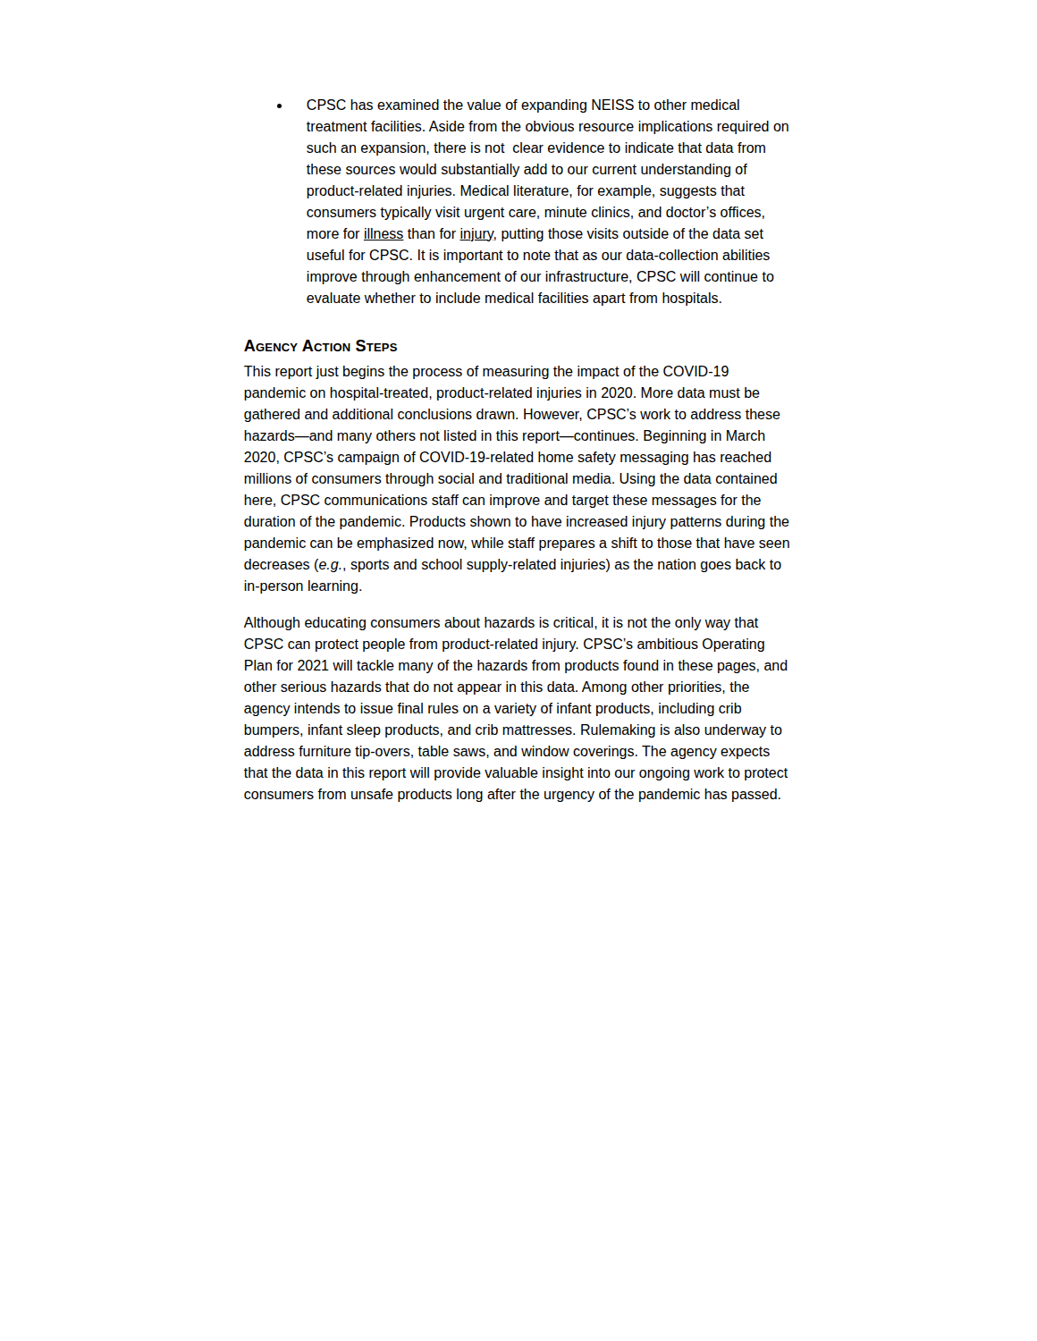CPSC has examined the value of expanding NEISS to other medical treatment facilities. Aside from the obvious resource implications required on such an expansion, there is not clear evidence to indicate that data from these sources would substantially add to our current understanding of product-related injuries. Medical literature, for example, suggests that consumers typically visit urgent care, minute clinics, and doctor’s offices, more for illness than for injury, putting those visits outside of the data set useful for CPSC. It is important to note that as our data-collection abilities improve through enhancement of our infrastructure, CPSC will continue to evaluate whether to include medical facilities apart from hospitals.
Agency Action Steps
This report just begins the process of measuring the impact of the COVID-19 pandemic on hospital-treated, product-related injuries in 2020. More data must be gathered and additional conclusions drawn. However, CPSC’s work to address these hazards—and many others not listed in this report—continues. Beginning in March 2020, CPSC’s campaign of COVID-19-related home safety messaging has reached millions of consumers through social and traditional media. Using the data contained here, CPSC communications staff can improve and target these messages for the duration of the pandemic. Products shown to have increased injury patterns during the pandemic can be emphasized now, while staff prepares a shift to those that have seen decreases (e.g., sports and school supply-related injuries) as the nation goes back to in-person learning.
Although educating consumers about hazards is critical, it is not the only way that CPSC can protect people from product-related injury. CPSC’s ambitious Operating Plan for 2021 will tackle many of the hazards from products found in these pages, and other serious hazards that do not appear in this data. Among other priorities, the agency intends to issue final rules on a variety of infant products, including crib bumpers, infant sleep products, and crib mattresses. Rulemaking is also underway to address furniture tip-overs, table saws, and window coverings. The agency expects that the data in this report will provide valuable insight into our ongoing work to protect consumers from unsafe products long after the urgency of the pandemic has passed.